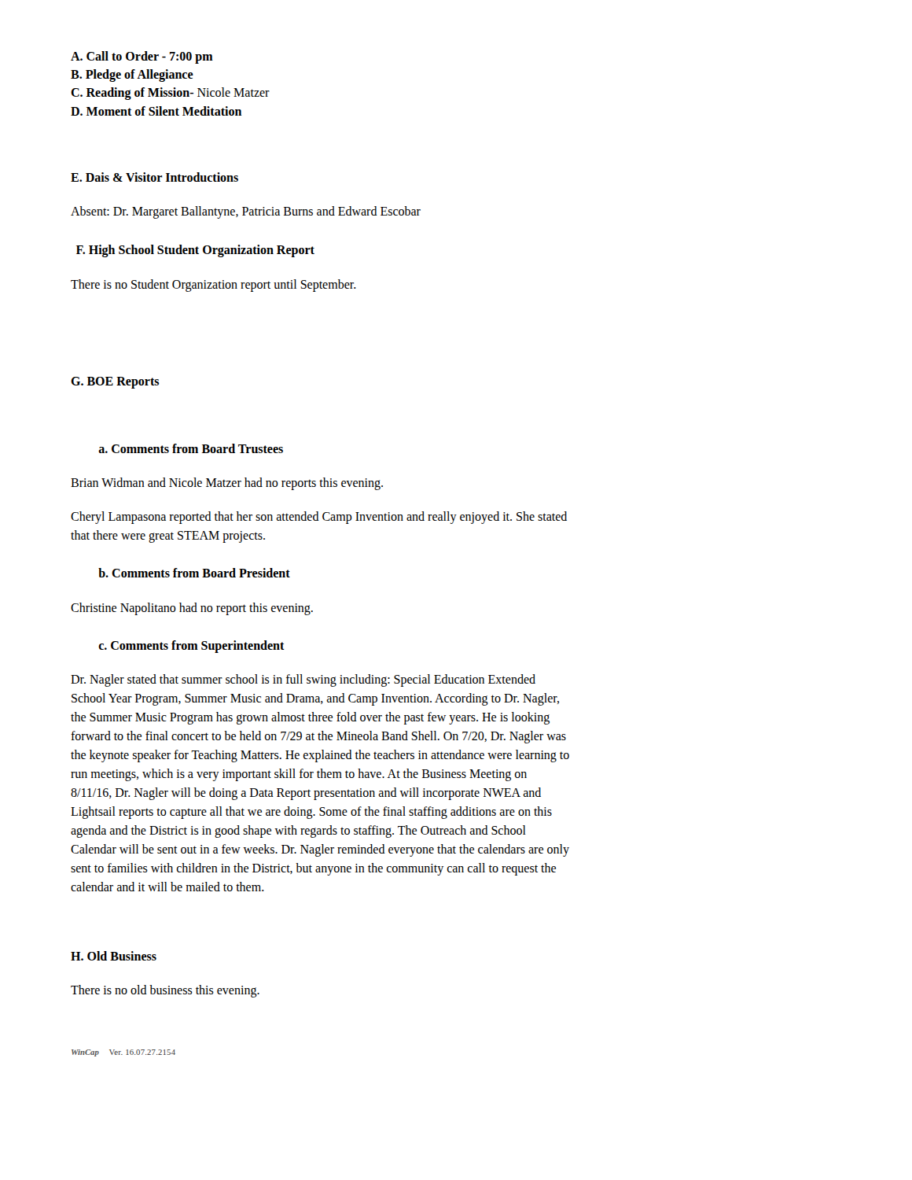A. Call to Order - 7:00 pm
B. Pledge of Allegiance
C. Reading of Mission- Nicole Matzer
D. Moment of Silent Meditation
E. Dais & Visitor Introductions
Absent: Dr. Margaret Ballantyne, Patricia Burns and Edward Escobar
F. High School Student Organization Report
There is no Student Organization report until September.
G. BOE Reports
a. Comments from Board Trustees
Brian Widman and Nicole Matzer had no reports this evening.
Cheryl Lampasona reported that her son attended Camp Invention and really enjoyed it. She stated that there were great STEAM projects.
b. Comments from Board President
Christine Napolitano had no report this evening.
c. Comments from Superintendent
Dr. Nagler stated that summer school is in full swing including: Special Education Extended School Year Program, Summer Music and Drama, and Camp Invention. According to Dr. Nagler, the Summer Music Program has grown almost three fold over the past few years. He is looking forward to the final concert to be held on 7/29 at the Mineola Band Shell. On 7/20, Dr. Nagler was the keynote speaker for Teaching Matters. He explained the teachers in attendance were learning to run meetings, which is a very important skill for them to have. At the Business Meeting on 8/11/16, Dr. Nagler will be doing a Data Report presentation and will incorporate NWEA and Lightsail reports to capture all that we are doing. Some of the final staffing additions are on this agenda and the District is in good shape with regards to staffing. The Outreach and School Calendar will be sent out in a few weeks. Dr. Nagler reminded everyone that the calendars are only sent to families with children in the District, but anyone in the community can call to request the calendar and it will be mailed to them.
H. Old Business
There is no old business this evening.
WinCap Ver. 16.07.27.2154